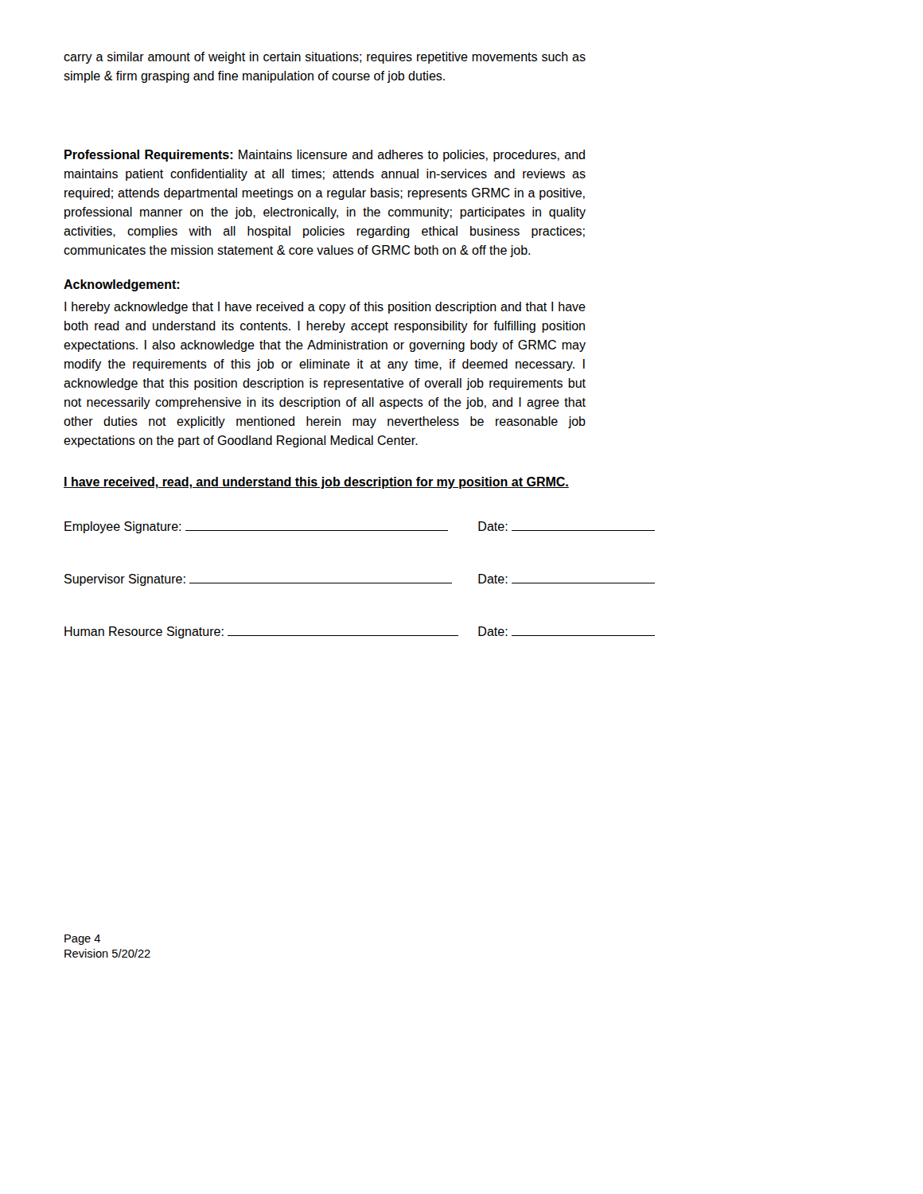carry a similar amount of weight in certain situations; requires repetitive movements such as simple & firm grasping and fine manipulation of course of job duties.
Professional Requirements: Maintains licensure and adheres to policies, procedures, and maintains patient confidentiality at all times; attends annual in-services and reviews as required; attends departmental meetings on a regular basis; represents GRMC in a positive, professional manner on the job, electronically, in the community; participates in quality activities, complies with all hospital policies regarding ethical business practices; communicates the mission statement & core values of GRMC both on & off the job.
Acknowledgement:
I hereby acknowledge that I have received a copy of this position description and that I have both read and understand its contents. I hereby accept responsibility for fulfilling position expectations. I also acknowledge that the Administration or governing body of GRMC may modify the requirements of this job or eliminate it at any time, if deemed necessary. I acknowledge that this position description is representative of overall job requirements but not necessarily comprehensive in its description of all aspects of the job, and I agree that other duties not explicitly mentioned herein may nevertheless be reasonable job expectations on the part of Goodland Regional Medical Center.
I have received, read, and understand this job description for my position at GRMC.
| Employee Signature: | Date: |
| Supervisor Signature: | Date: |
| Human Resource Signature: | Date: |
Page 4
Revision 5/20/22